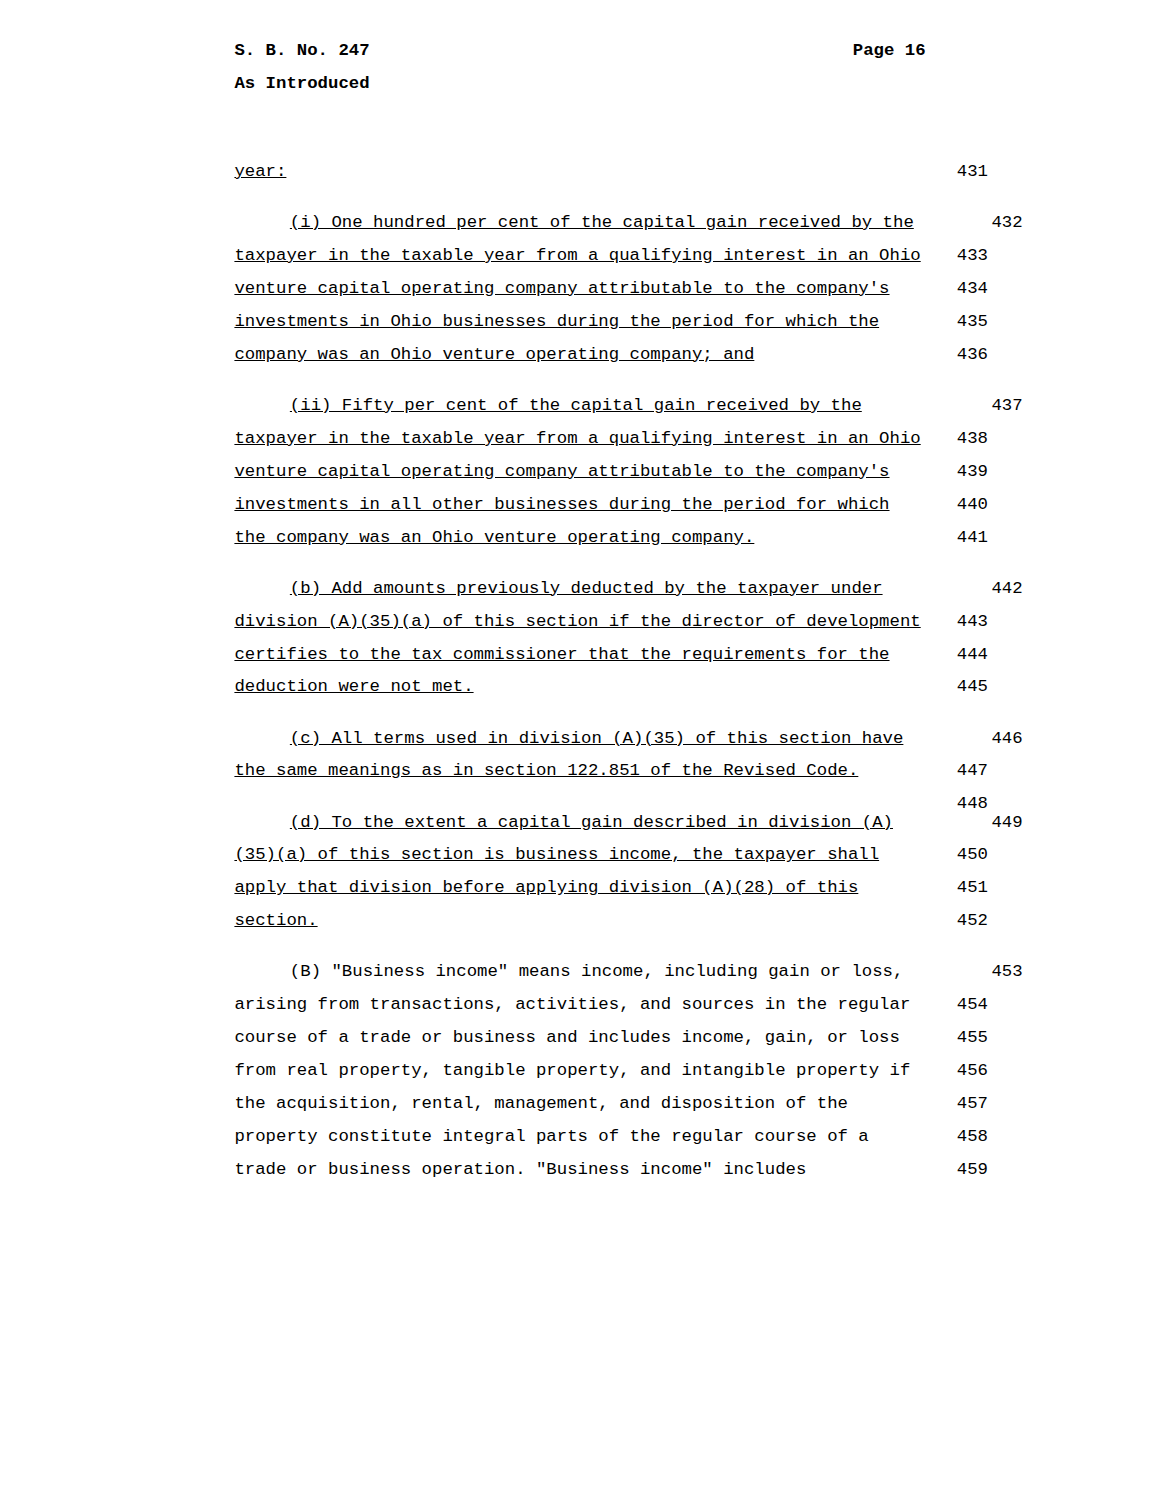S. B. No. 247 As Introduced
Page 16
year: 431
(i) One hundred per cent of the capital gain received by the taxpayer in the taxable year from a qualifying interest in an Ohio venture capital operating company attributable to the company's investments in Ohio businesses during the period for which the company was an Ohio venture operating company; and 432 433 434 435 436
(ii) Fifty per cent of the capital gain received by the taxpayer in the taxable year from a qualifying interest in an Ohio venture capital operating company attributable to the company's investments in all other businesses during the period for which the company was an Ohio venture operating company. 437 438 439 440 441
(b) Add amounts previously deducted by the taxpayer under division (A)(35)(a) of this section if the director of development certifies to the tax commissioner that the requirements for the deduction were not met. 442 443 444 445
(c) All terms used in division (A)(35) of this section have the same meanings as in section 122.851 of the Revised Code. 446 447 448
(d) To the extent a capital gain described in division (A)(35)(a) of this section is business income, the taxpayer shall apply that division before applying division (A)(28) of this section. 449 450 451 452
(B) "Business income" means income, including gain or loss, arising from transactions, activities, and sources in the regular course of a trade or business and includes income, gain, or loss from real property, tangible property, and intangible property if the acquisition, rental, management, and disposition of the property constitute integral parts of the regular course of a trade or business operation. "Business income" includes453 454 455 456 457 458 459